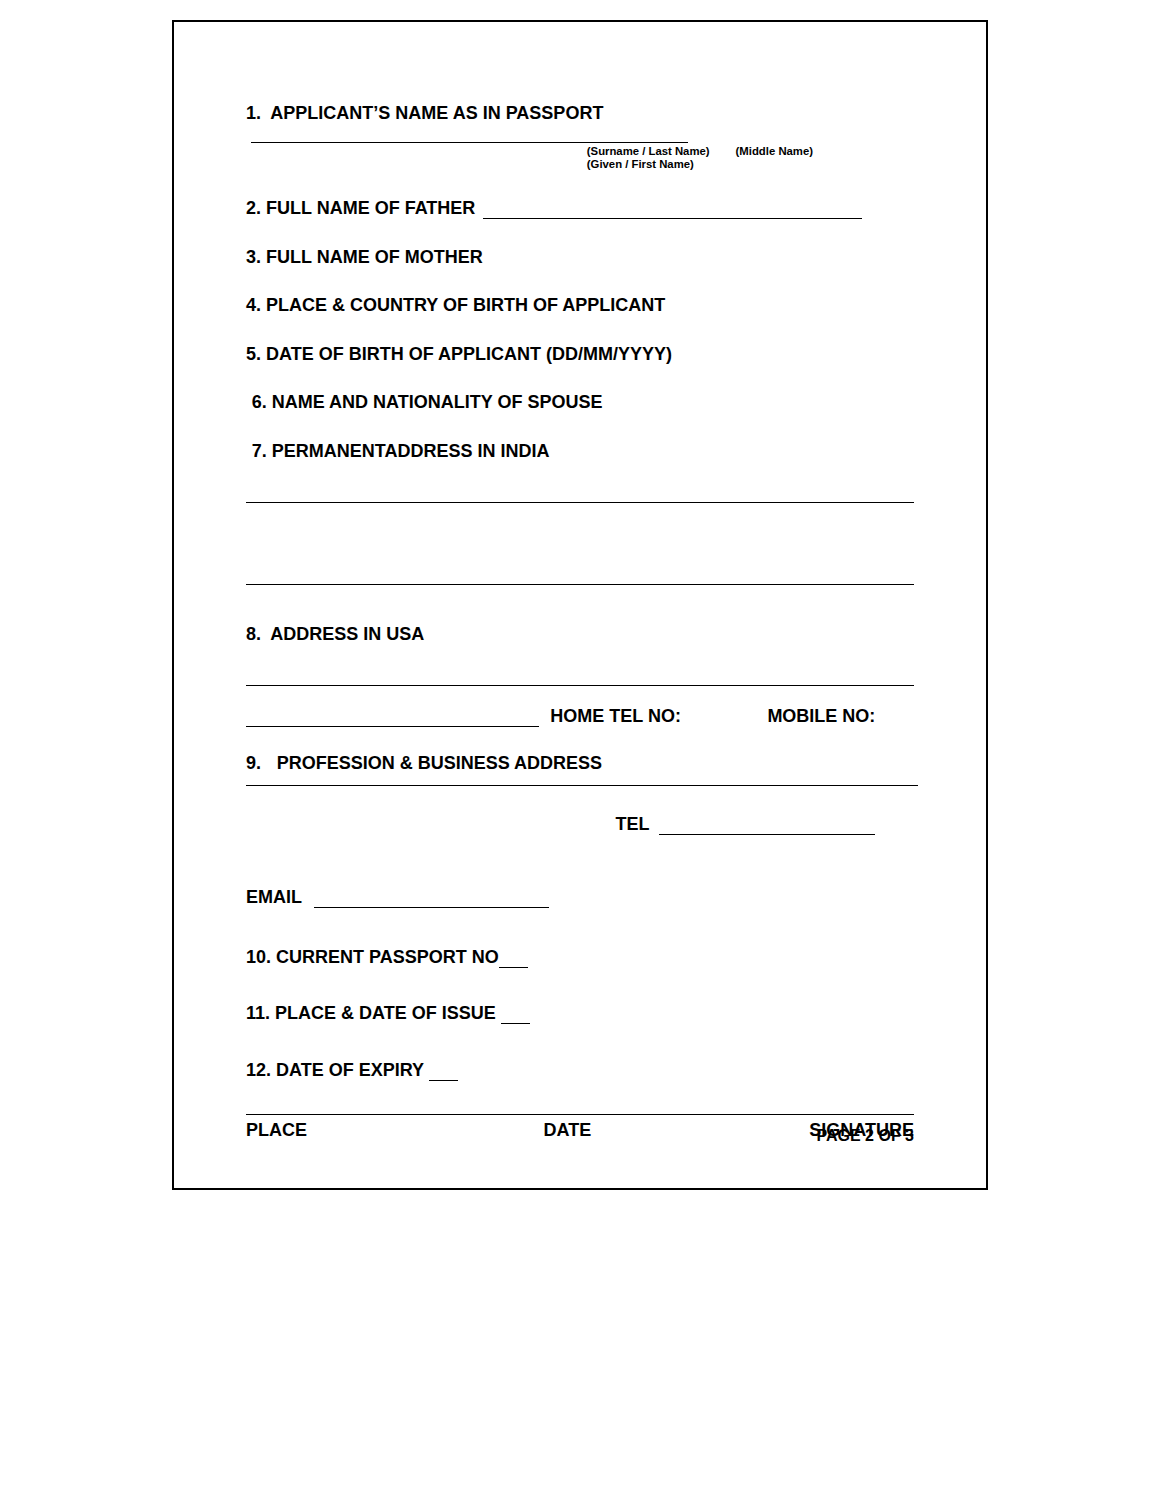1. APPLICANT’S NAME AS IN PASSPORT
(Surname / Last Name)(Middle Name)(Given / First Name)
2. FULL NAME OF FATHER
3. FULL NAME OF MOTHER
4. PLACE & COUNTRY OF BIRTH OF APPLICANT
5. DATE OF BIRTH OF APPLICANT (DD/MM/YYYY)
6. NAME AND NATIONALITY OF SPOUSE
7. PERMANENTADDRESS IN INDIA
8. ADDRESS IN USA
HOME TEL NO: MOBILE NO:
9. PROFESSION & BUSINESS ADDRESS
TEL
EMAIL
10. CURRENT PASSPORT NO
11. PLACE & DATE OF ISSUE
12. DATE OF EXPIRY
PLACE DATE SIGNATURE
PAGE 2 OF 3